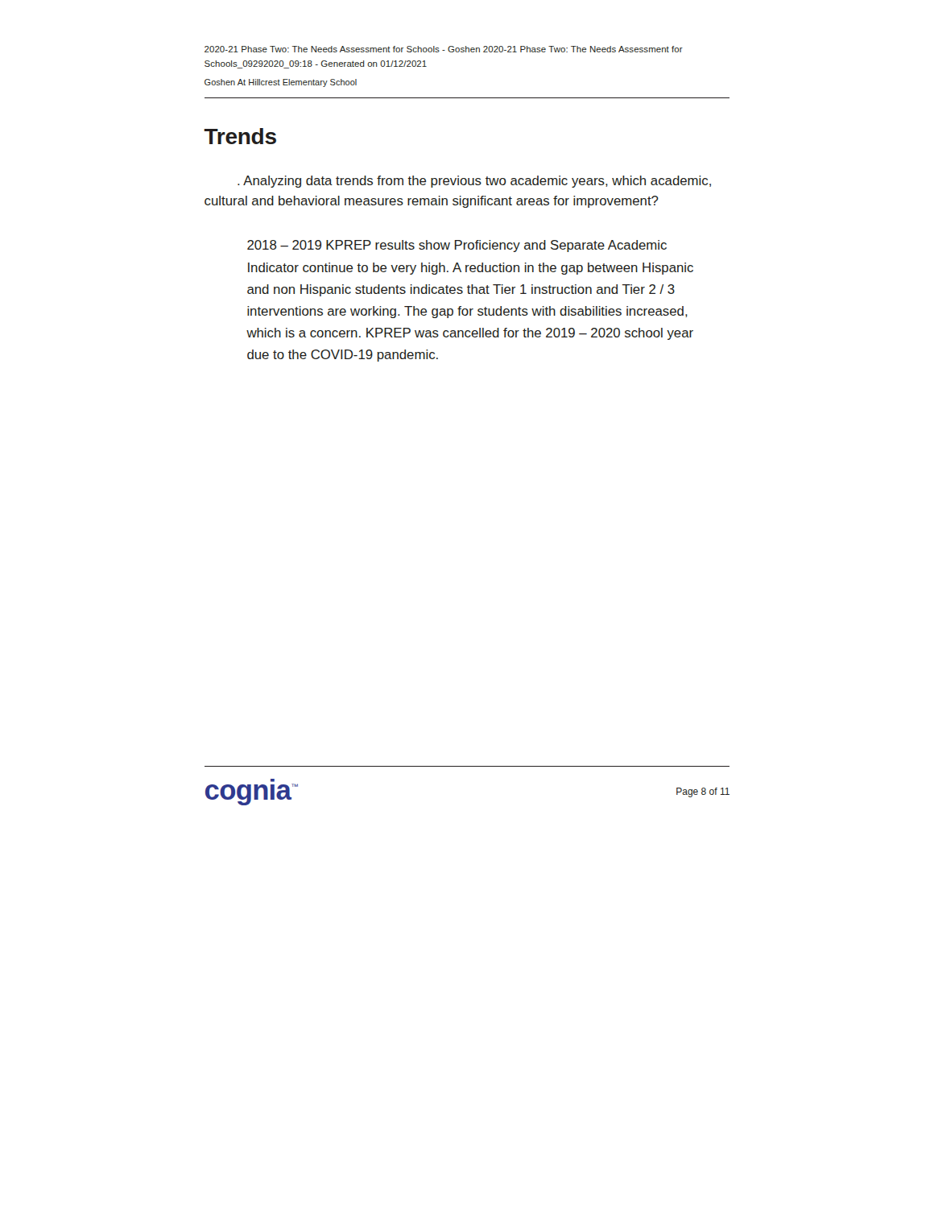2020-21 Phase Two: The Needs Assessment for Schools - Goshen 2020-21 Phase Two: The Needs Assessment for Schools_09292020_09:18 - Generated on 01/12/2021 Goshen At Hillcrest Elementary School
Trends
. Analyzing data trends from the previous two academic years, which academic, cultural and behavioral measures remain significant areas for improvement?
2018 – 2019 KPREP results show Proficiency and Separate Academic Indicator continue to be very high. A reduction in the gap between Hispanic and non Hispanic students indicates that Tier 1 instruction and Tier 2 / 3 interventions are working. The gap for students with disabilities increased, which is a concern. KPREP was cancelled for the 2019 – 2020 school year due to the COVID-19 pandemic.
cognia™
Page 8 of 11